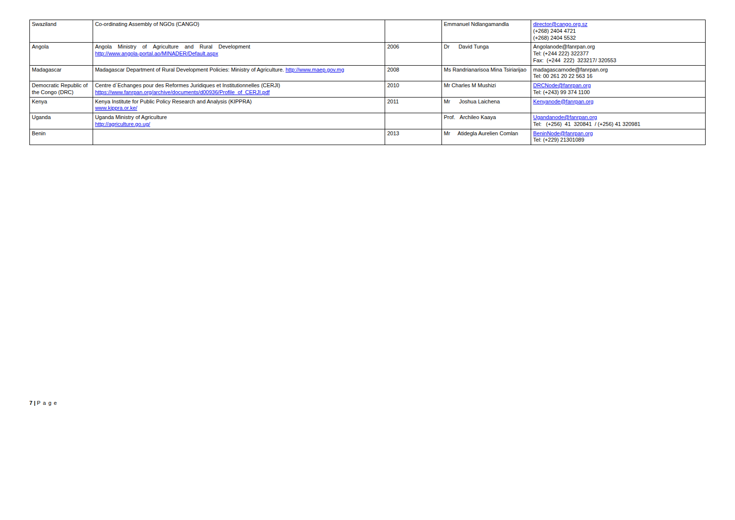| Swaziland | Co-ordinating Assembly of NGOs (CANGO) | | Emmanuel Ndlangamandla | director@cango.org.sz (+268) 2404 4721 (+268) 2404 5532 |
| Angola | Angola Ministry of Agriculture and Rural Development http://www.angola-portal.ao/MINADER/Default.aspx | 2006 | Dr David Tunga | Angolanode@fanrpan.org Tel: (+244 222) 322377 Fax: (+244 222) 323217/ 320553 |
| Madagascar | Madagascar Department of Rural Development Policies: Ministry of Agriculture. http://www.maep.gov.mg | 2008 | Ms Randrianarisoa Mina Tsiriarijao | madagascarnode@fanrpan.org Tel: 00 261 20 22 563 16 |
| Democratic Republic of the Congo (DRC) | Centre d`Echanges pour des Reformes Juridiques et Institutionnelles (CERJI) https://www.fanrpan.org/archive/documents/d00936/Profile_of_CERJI.pdf | 2010 | Mr Charles M Mushizi | DRCNode@fanrpan.org Tel: (+243) 99 374 1100 |
| Kenya | Kenya Institute for Public Policy Research and Analysis (KIPPRA) www.kippra.or.ke/ | 2011 | Mr Joshua Laichena | Kenyanode@fanrpan.org |
| Uganda | Uganda Ministry of Agriculture http://agriculture.go.ug/ | | Prof. Archileo Kaaya | Ugandanode@fanrpan.org Tel: (+256) 41 320841 / (+256) 41 320981 |
| Benin | | 2013 | Mr Atidegla Aurelien Comlan | BeninNode@fanrpan.org Tel: (+229) 21301089 |
7 | P a g e